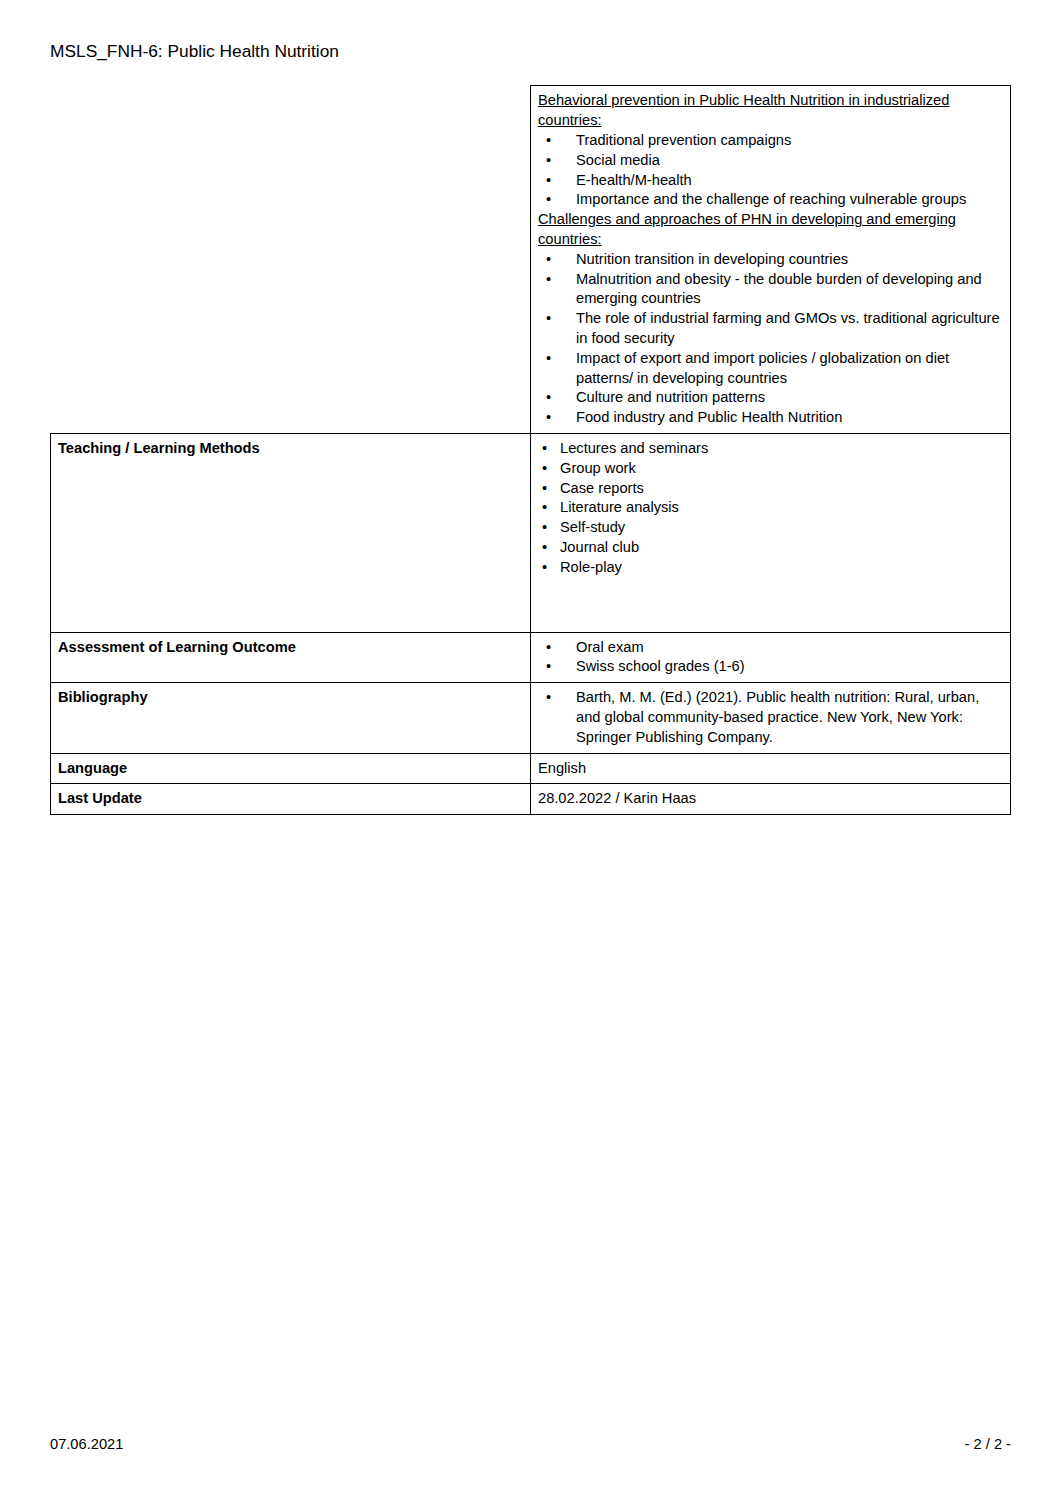MSLS_FNH-6: Public Health Nutrition
| | Behavioral prevention in Public Health Nutrition in industrialized countries: Traditional prevention campaigns Social media E-health/M-health Importance and the challenge of reaching vulnerable groups Challenges and approaches of PHN in developing and emerging countries: Nutrition transition in developing countries Malnutrition and obesity - the double burden of developing and emerging countries The role of industrial farming and GMOs vs. traditional agriculture in food security Impact of export and import policies / globalization on diet patterns/ in developing countries Culture and nutrition patterns Food industry and Public Health Nutrition |
| Teaching / Learning Methods | Lectures and seminars Group work Case reports Literature analysis Self-study Journal club Role-play |
| Assessment of Learning Outcome | Oral exam Swiss school grades (1-6) |
| Bibliography | Barth, M. M. (Ed.) (2021). Public health nutrition: Rural, urban, and global community-based practice. New York, New York: Springer Publishing Company. |
| Language | English |
| Last Update | 28.02.2022 / Karin Haas |
07.06.2021 - 2 / 2 -